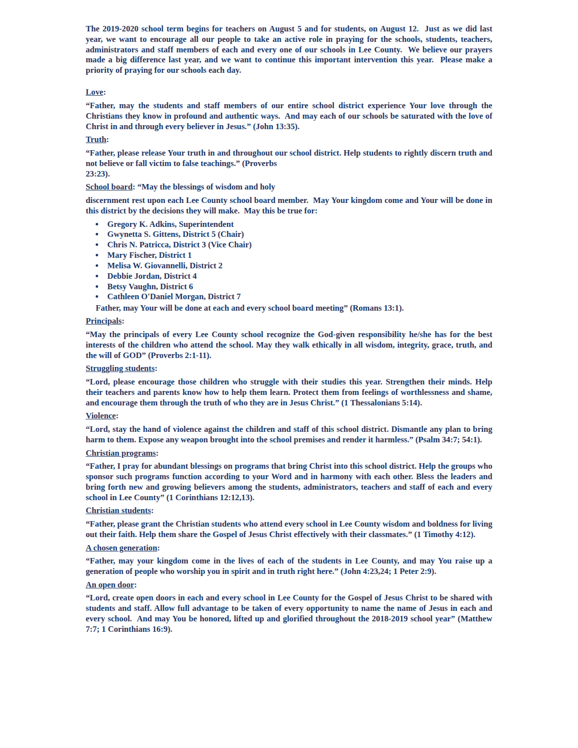The 2019-2020 school term begins for teachers on August 5 and for students, on August 12. Just as we did last year, we want to encourage all our people to take an active role in praying for the schools, students, teachers, administrators and staff members of each and every one of our schools in Lee County. We believe our prayers made a big difference last year, and we want to continue this important intervention this year. Please make a priority of praying for our schools each day.
Love
:
“Father, may the students and staff members of our entire school district experience Your love through the Christians they know in profound and authentic ways. And may each of our schools be saturated with the love of Christ in and through every believer in Jesus.” (John 13:35).
Truth
:
“Father, please release Your truth in and throughout our school district. Help students to rightly discern truth and not believe or fall victim to false teachings.” (Proverbs
23:23).
School board
: “May the blessings of wisdom and holy
discernment rest upon each Lee County school board member. May Your kingdom come and Your will be done in this district by the decisions they will make. May this be true for:
Gregory K. Adkins, Superintendent
Gwynetta S. Gittens, District 5 (Chair)
Chris N. Patricca, District 3 (Vice Chair)
Mary Fischer, District 1
Melisa W. Giovannelli, District 2
Debbie Jordan, District 4
Betsy Vaughn, District 6
Cathleen O'Daniel Morgan, District 7
Father, may Your will be done at each and every school board meeting” (Romans 13:1).
Principals
:
“May the principals of every Lee County school recognize the God-given responsibility he/she has for the best interests of the children who attend the school. May they walk ethically in all wisdom, integrity, grace, truth, and the will of GOD” (Proverbs 2:1-11).
Struggling students
:
“Lord, please encourage those children who struggle with their studies this year. Strengthen their minds. Help their teachers and parents know how to help them learn. Protect them from feelings of worthlessness and shame, and encourage them through the truth of who they are in Jesus Christ.” (1 Thessalonians 5:14).
Violence
:
“Lord, stay the hand of violence against the children and staff of this school district. Dismantle any plan to bring harm to them. Expose any weapon brought into the school premises and render it harmless.” (Psalm 34:7; 54:1).
Christian programs
:
“Father, I pray for abundant blessings on programs that bring Christ into this school district. Help the groups who sponsor such programs function according to your Word and in harmony with each other. Bless the leaders and bring forth new and growing believers among the students, administrators, teachers and staff of each and every school in Lee County” (1 Corinthians 12:12,13).
Christian students
:
“Father, please grant the Christian students who attend every school in Lee County wisdom and boldness for living out their faith. Help them share the Gospel of Jesus Christ effectively with their classmates.” (1 Timothy 4:12).
A chosen generation
:
“Father, may your kingdom come in the lives of each of the students in Lee County, and may You raise up a generation of people who worship you in spirit and in truth right here.” (John 4:23,24; 1 Peter 2:9).
An open door
:
“Lord, create open doors in each and every school in Lee County for the Gospel of Jesus Christ to be shared with students and staff. Allow full advantage to be taken of every opportunity to name the name of Jesus in each and every school. And may You be honored, lifted up and glorified throughout the 2018-2019 school year” (Matthew 7:7; 1 Corinthians 16:9).